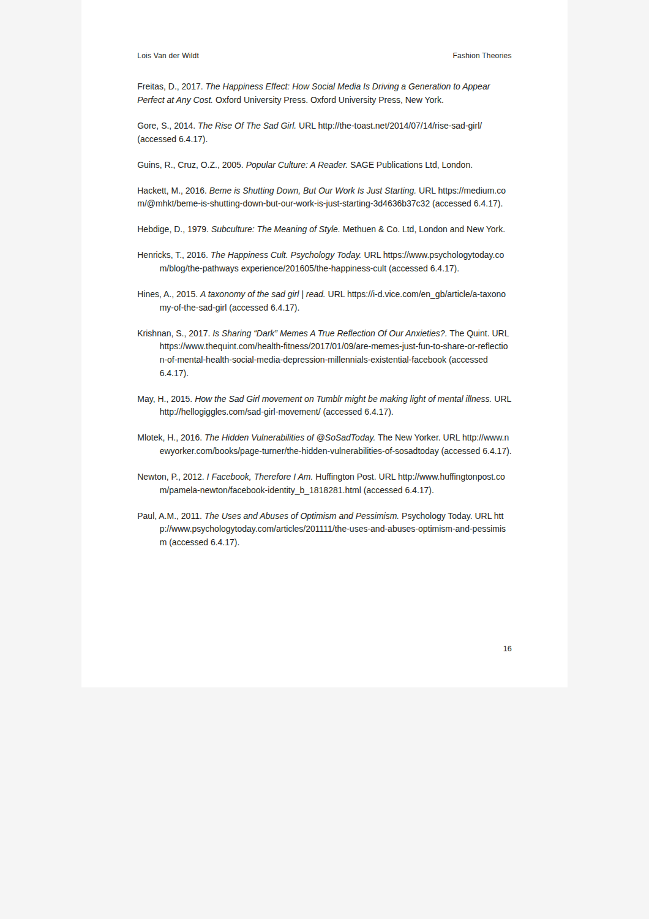Lois Van der Wildt Fashion Theories
Freitas, D., 2017. The Happiness Effect: How Social Media Is Driving a Generation to Appear Perfect at Any Cost. Oxford University Press. Oxford University Press, New York.
Gore, S., 2014. The Rise Of The Sad Girl. URL http://the-toast.net/2014/07/14/rise-sad-girl/ (accessed 6.4.17).
Guins, R., Cruz, O.Z., 2005. Popular Culture: A Reader. SAGE Publications Ltd, London.
Hackett, M., 2016. Beme is Shutting Down, But Our Work Is Just Starting. URL https://medium.com/@mhkt/beme-is-shutting-down-but-our-work-is-just-starting-3d4636b37c32 (accessed 6.4.17).
Hebdige, D., 1979. Subculture: The Meaning of Style. Methuen & Co. Ltd, London and New York.
Henricks, T., 2016. The Happiness Cult. Psychology Today. URL https://www.psychologytoday.com/blog/the-pathways experience/201605/the-happiness-cult (accessed 6.4.17).
Hines, A., 2015. A taxonomy of the sad girl | read. URL https://i-d.vice.com/en_gb/article/a-taxonomy-of-the-sad-girl (accessed 6.4.17).
Krishnan, S., 2017. Is Sharing “Dark” Memes A True Reflection Of Our Anxieties?. The Quint. URL https://www.thequint.com/health-fitness/2017/01/09/are-memes-just-fun-to-share-or-reflection-of-mental-health-social-media-depression-millennials-existential-facebook (accessed 6.4.17).
May, H., 2015. How the Sad Girl movement on Tumblr might be making light of mental illness. URL http://hellogiggles.com/sad-girl-movement/ (accessed 6.4.17).
Mlotek, H., 2016. The Hidden Vulnerabilities of @SoSadToday. The New Yorker. URL http://www.newyorker.com/books/page-turner/the-hidden-vulnerabilities-of-sosadtoday (accessed 6.4.17).
Newton, P., 2012. I Facebook, Therefore I Am. Huffington Post. URL http://www.huffingtonpost.com/pamela-newton/facebook-identity_b_1818281.html (accessed 6.4.17).
Paul, A.M., 2011. The Uses and Abuses of Optimism and Pessimism. Psychology Today. URL http://www.psychologytoday.com/articles/201111/the-uses-and-abuses-optimism-and-pessimism (accessed 6.4.17).
16